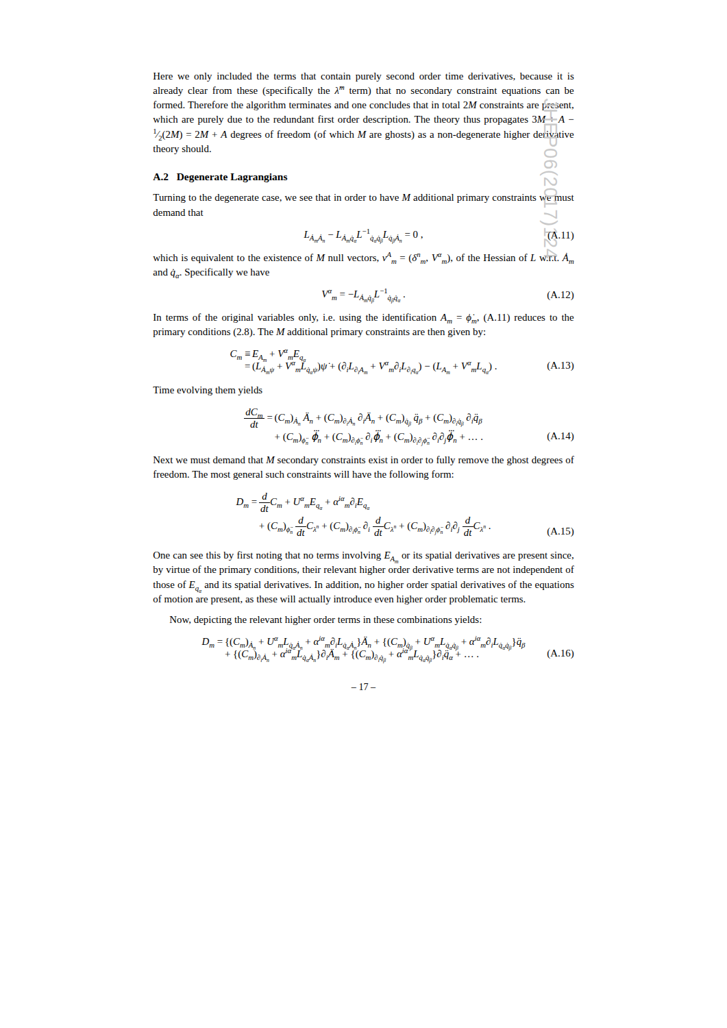JHEP06(2017)124
Here we only included the terms that contain purely second order time derivatives, because it is already clear from these (specifically the λ̈m term) that no secondary constraint equations can be formed. Therefore the algorithm terminates and one concludes that in total 2M constraints are present, which are purely due to the redundant first order description. The theory thus propagates 3M + A − 1⁄2(2M) = 2M + A degrees of freedom (of which M are ghosts) as a non-degenerate higher derivative theory should.
A.2 Degenerate Lagrangians
Turning to the degenerate case, we see that in order to have M additional primary constraints we must demand that
LȦmȦn − LȦmq̇αL−1q̇αq̇βLq̇βȦn = 0 , (A.11)
which is equivalent to the existence of M null vectors, vAm = (δnm, Vαm), of the Hessian of L w.r.t. Ȧm and q̇α. Specifically we have
Vαm = −LȦmq̇βL−1q̇βq̇α . (A.12)
In terms of the original variables only, i.e. using the identification Am = ϕ̇m, (A.11) reduces to the primary conditions (2.8). The M additional primary constraints are then given by:
Cm ≡
EAm + VαmEqα
=
(LȦmψ + VαmLq̇αψ)ψ̇ + (∂iL∂iAm + Vαm∂iL∂iqα) − (LAm + VαmLqα) .
(A.13)
Time evolving them yields
dCm dt =
(Cm)Ȧn Än + (Cm)∂iȦn ∂iÄn + (Cm)q̇β q̈β + (Cm)∂iq̇β ∂iq̈β
+ (Cm)ϕ̈n ϕ⃛n + (Cm)∂iϕ̈n ∂iϕ⃛n + (Cm)∂i∂jϕ̈n ∂i∂jϕ⃛n + … .
(A.14)
Next we must demand that M secondary constraints exist in order to fully remove the ghost degrees of freedom. The most general such constraints will have the following form:
Dm =
ddt Cm + UαmEqα + αiαm∂iEqα
+ (Cm)ϕ̈n ddt Cλn + (Cm)∂iϕ̈n ∂i ddt Cλn + (Cm)∂i∂jϕ̈n ∂i∂j ddt Cλn .
(A.15)
One can see this by first noting that no terms involving EAm or its spatial derivatives are present since, by virtue of the primary conditions, their relevant higher order derivative terms are not independent of those of Eqα and its spatial derivatives. In addition, no higher order spatial derivatives of the equations of motion are present, as these will actually introduce even higher order problematic terms.
Now, depicting the relevant higher order terms in these combinations yields:
Dm =
{(Cm)Ȧn + UαmLq̇αȦn + αiαm∂iLq̇αȦn}Än + {(Cm)q̇β + UαmLq̇αq̇β + αiαm∂iLq̇αq̇β}q̈β
+ {(Cm)∂iȦn + αiαmLq̇αȦn}∂iÄm + {(Cm)∂iq̇β + αiαmLq̇αq̇β}∂iq̈α + … .
(A.16)
– 17 –